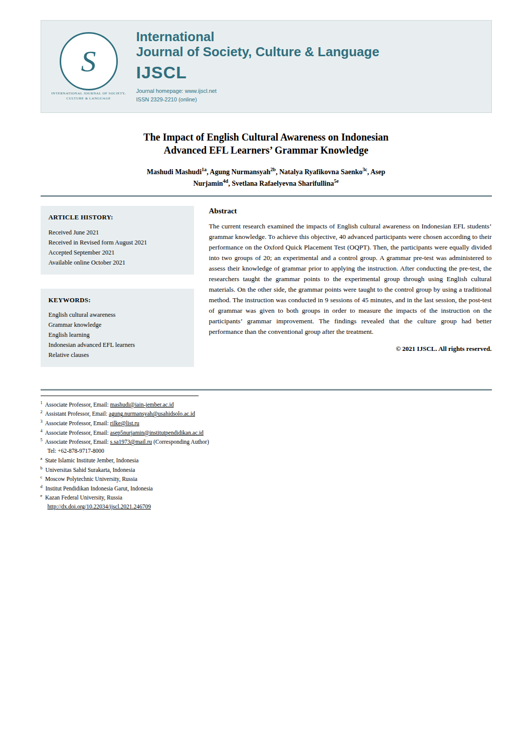S
INTERNATIONAL JOURNAL OF SOCIETY, CULTURE & LANGUAGE
International
Journal of Society, Culture & Language
IJSCL
Journal homepage: www.ijscl.net
ISSN 2329-2210 (online)
The Impact of English Cultural Awareness on Indonesian
Advanced EFL Learners’ Grammar Knowledge
Mashudi Mashudi1a, Agung Nurmansyah2b, Natalya Ryafikovna Saenko3c, Asep
Nurjamin4d, Svetlana Rafaelyevna Sharifullina5e
ARTICLE HISTORY:
Received June 2021
Received in Revised form August 2021
Accepted September 2021
Available online October 2021
KEYWORDS:
English cultural awareness
Grammar knowledge
English learning
Indonesian advanced EFL learners
Relative clauses
Abstract
The current research examined the impacts of English cultural awareness on Indonesian EFL students’ grammar knowledge. To achieve this objective, 40 advanced participants were chosen according to their performance on the Oxford Quick Placement Test (OQPT). Then, the participants were equally divided into two groups of 20; an experimental and a control group. A grammar pre-test was administered to assess their knowledge of grammar prior to applying the instruction. After conducting the pre-test, the researchers taught the grammar points to the experimental group through using English cultural materials. On the other side, the grammar points were taught to the control group by using a traditional method. The instruction was conducted in 9 sessions of 45 minutes, and in the last session, the post-test of grammar was given to both groups in order to measure the impacts of the instruction on the participants’ grammar improvement. The findings revealed that the culture group had better performance than the conventional group after the treatment.
© 2021 IJSCL. All rights reserved.
1 Associate Professor, Email: mashudi@iain-jember.ac.id
2 Assistant Professor, Email: agung.nurmansyah@usahidsolo.ac.id
3 Associate Professor, Email: rilke@list.ru
4 Associate Professor, Email: asep5nurjamin@institutpendidikan.ac.id
5 Associate Professor, Email: s.sa1973@mail.ru (Corresponding Author)
Tel: +62-878-9717-8000
a State Islamic Institute Jember, Indonesia
b Universitas Sahid Surakarta, Indonesia
c Moscow Polytechnic University, Russia
d Institut Pendidikan Indonesia Garut, Indonesia
e Kazan Federal University, Russia
http://dx.doi.org/10.22034/ijscl.2021.246709